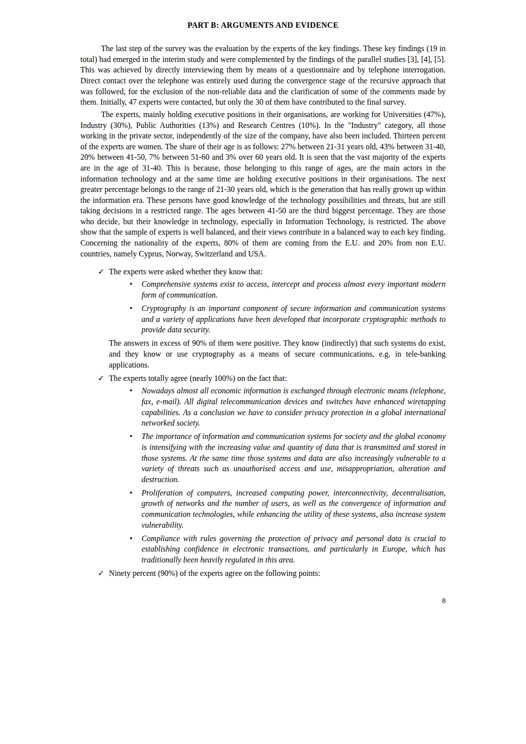PART B: ARGUMENTS AND EVIDENCE
The last step of the survey was the evaluation by the experts of the key findings. These key findings (19 in total) had emerged in the interim study and were complemented by the findings of the parallel studies [3], [4], [5]. This was achieved by directly interviewing them by means of a questionnaire and by telephone interrogation. Direct contact over the telephone was entirely used during the convergence stage of the recursive approach that was followed, for the exclusion of the non-reliable data and the clarification of some of the comments made by them. Initially, 47 experts were contacted, but only the 30 of them have contributed to the final survey.
The experts, mainly holding executive positions in their organisations, are working for Universities (47%), Industry (30%), Public Authorities (13%) and Research Centres (10%). In the "Industry" category, all those working in the private sector, independently of the size of the company, have also been included. Thirteen percent of the experts are women. The share of their age is as follows: 27% between 21-31 years old, 43% between 31-40, 20% between 41-50, 7% between 51-60 and 3% over 60 years old. It is seen that the vast majority of the experts are in the age of 31-40. This is because, those belonging to this range of ages, are the main actors in the information technology and at the same time are holding executive positions in their organisations. The next greater percentage belongs to the range of 21-30 years old, which is the generation that has really grown up within the information era. These persons have good knowledge of the technology possibilities and threats, but are still taking decisions in a restricted range. The ages between 41-50 are the third biggest percentage. They are those who decide, but their knowledge in technology, especially in Information Technology, is restricted. The above show that the sample of experts is well balanced, and their views contribute in a balanced way to each key finding. Concerning the nationality of the experts, 80% of them are coming from the E.U. and 20% from non E.U. countries, namely Cyprus, Norway, Switzerland and USA.
The experts were asked whether they know that:
Comprehensive systems exist to access, intercept and process almost every important modern form of communication.
Cryptography is an important component of secure information and communication systems and a variety of applications have been developed that incorporate cryptographic methods to provide data security.
The answers in excess of 90% of them were positive. They know (indirectly) that such systems do exist, and they know or use cryptography as a means of secure communications, e.g. in tele-banking applications.
The experts totally agree (nearly 100%) on the fact that:
Nowadays almost all economic information is exchanged through electronic means (telephone, fax, e-mail). All digital telecommunication devices and switches have enhanced wiretapping capabilities. As a conclusion we have to consider privacy protection in a global international networked society.
The importance of information and communication systems for society and the global economy is intensifying with the increasing value and quantity of data that is transmitted and stored in those systems. At the same time those systems and data are also increasingly vulnerable to a variety of threats such as unauthorised access and use, misappropriation, alteration and destruction.
Proliferation of computers, increased computing power, interconnectivity, decentralisation, growth of networks and the number of users, as well as the convergence of information and communication technologies, while enhancing the utility of these systems, also increase system vulnerability.
Compliance with rules governing the protection of privacy and personal data is crucial to establishing confidence in electronic transactions, and particularly in Europe, which has traditionally been heavily regulated in this area.
Ninety percent (90%) of the experts agree on the following points:
8